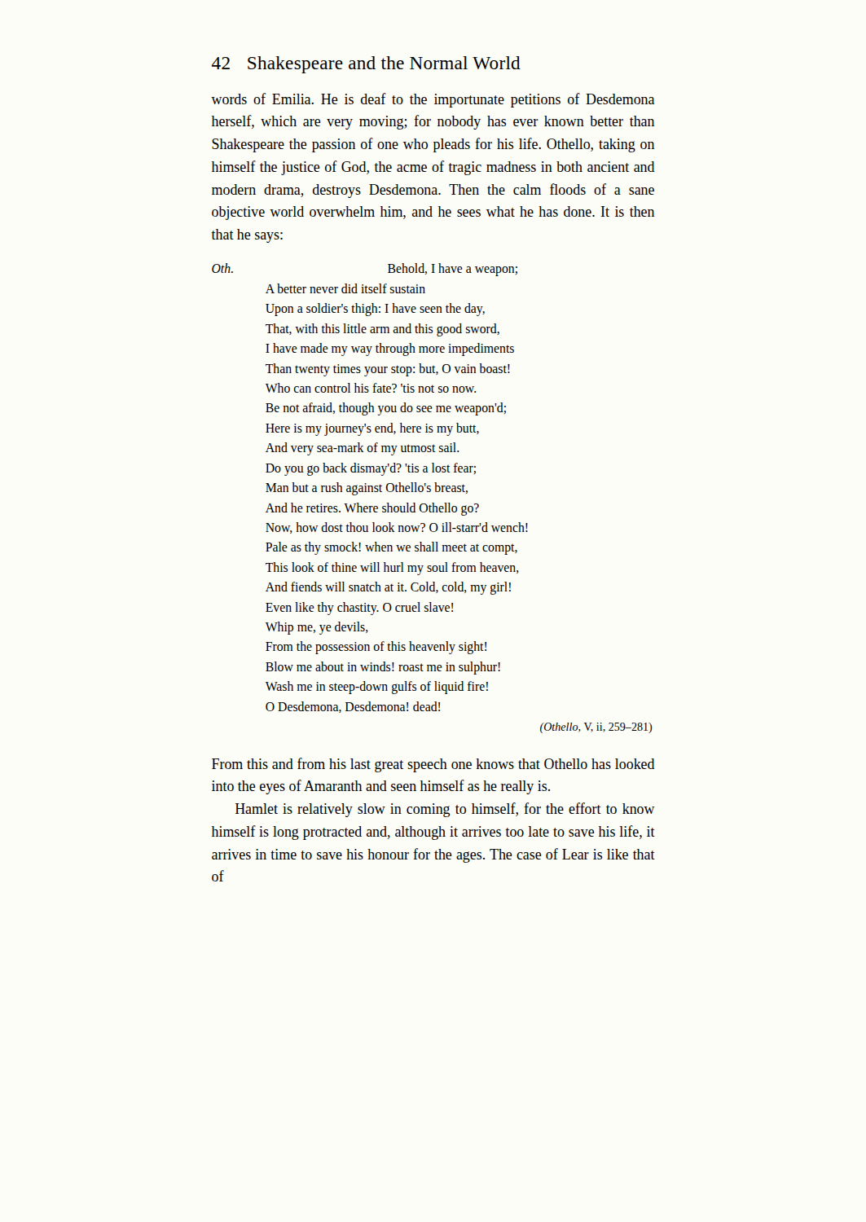42 Shakespeare and the Normal World
words of Emilia. He is deaf to the importunate petitions of Desdemona herself, which are very moving; for nobody has ever known better than Shakespeare the passion of one who pleads for his life. Othello, taking on himself the justice of God, the acme of tragic madness in both ancient and modern drama, destroys Desdemona. Then the calm floods of a sane objective world overwhelm him, and he sees what he has done. It is then that he says:
Oth. Behold, I have a weapon;
A better never did itself sustain
Upon a soldier's thigh: I have seen the day,
That, with this little arm and this good sword,
I have made my way through more impediments
Than twenty times your stop: but, O vain boast!
Who can control his fate? 'tis not so now.
Be not afraid, though you do see me weapon'd;
Here is my journey's end, here is my butt,
And very sea-mark of my utmost sail.
Do you go back dismay'd? 'tis a lost fear;
Man but a rush against Othello's breast,
And he retires. Where should Othello go?
Now, how dost thou look now? O ill-starr'd wench!
Pale as thy smock! when we shall meet at compt,
This look of thine will hurl my soul from heaven,
And fiends will snatch at it. Cold, cold, my girl!
Even like thy chastity. O cruel slave!
Whip me, ye devils,
From the possession of this heavenly sight!
Blow me about in winds! roast me in sulphur!
Wash me in steep-down gulfs of liquid fire!
O Desdemona, Desdemona! dead!
(Othello, V, ii, 259–281)
From this and from his last great speech one knows that Othello has looked into the eyes of Amaranth and seen himself as he really is.
Hamlet is relatively slow in coming to himself, for the effort to know himself is long protracted and, although it arrives too late to save his life, it arrives in time to save his honour for the ages. The case of Lear is like that of